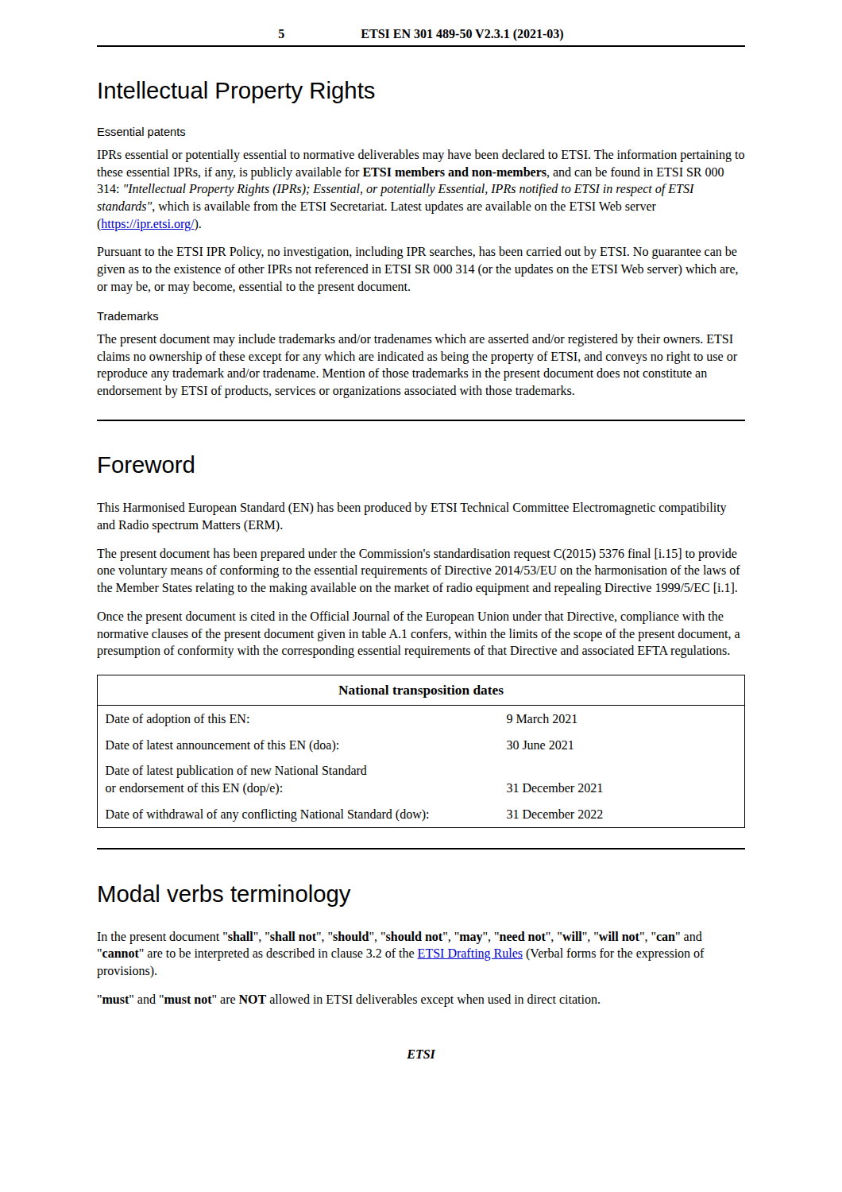5 ETSI EN 301 489-50 V2.3.1 (2021-03)
Intellectual Property Rights
Essential patents
IPRs essential or potentially essential to normative deliverables may have been declared to ETSI. The information pertaining to these essential IPRs, if any, is publicly available for ETSI members and non-members, and can be found in ETSI SR 000 314: "Intellectual Property Rights (IPRs); Essential, or potentially Essential, IPRs notified to ETSI in respect of ETSI standards", which is available from the ETSI Secretariat. Latest updates are available on the ETSI Web server (https://ipr.etsi.org/).
Pursuant to the ETSI IPR Policy, no investigation, including IPR searches, has been carried out by ETSI. No guarantee can be given as to the existence of other IPRs not referenced in ETSI SR 000 314 (or the updates on the ETSI Web server) which are, or may be, or may become, essential to the present document.
Trademarks
The present document may include trademarks and/or tradenames which are asserted and/or registered by their owners. ETSI claims no ownership of these except for any which are indicated as being the property of ETSI, and conveys no right to use or reproduce any trademark and/or tradename. Mention of those trademarks in the present document does not constitute an endorsement by ETSI of products, services or organizations associated with those trademarks.
Foreword
This Harmonised European Standard (EN) has been produced by ETSI Technical Committee Electromagnetic compatibility and Radio spectrum Matters (ERM).
The present document has been prepared under the Commission's standardisation request C(2015) 5376 final [i.15] to provide one voluntary means of conforming to the essential requirements of Directive 2014/53/EU on the harmonisation of the laws of the Member States relating to the making available on the market of radio equipment and repealing Directive 1999/5/EC [i.1].
Once the present document is cited in the Official Journal of the European Union under that Directive, compliance with the normative clauses of the present document given in table A.1 confers, within the limits of the scope of the present document, a presumption of conformity with the corresponding essential requirements of that Directive and associated EFTA regulations.
National transposition dates
| Date of adoption of this EN: | 9 March 2021 |
| Date of latest announcement of this EN (doa): | 30 June 2021 |
| Date of latest publication of new National Standard or endorsement of this EN (dop/e): | 31 December 2021 |
| Date of withdrawal of any conflicting National Standard (dow): | 31 December 2022 |
Modal verbs terminology
In the present document "shall", "shall not", "should", "should not", "may", "need not", "will", "will not", "can" and "cannot" are to be interpreted as described in clause 3.2 of the ETSI Drafting Rules (Verbal forms for the expression of provisions).
"must" and "must not" are NOT allowed in ETSI deliverables except when used in direct citation.
ETSI